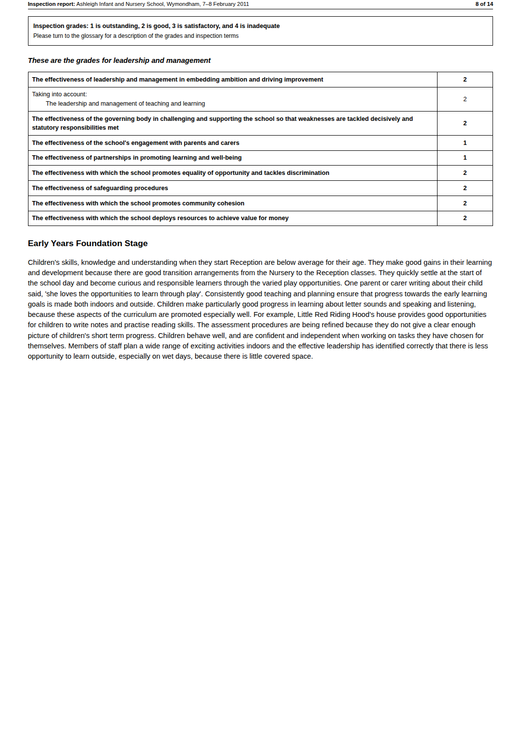Inspection report: Ashleigh Infant and Nursery School, Wymondham, 7–8 February 2011
8 of 14
Inspection grades: 1 is outstanding, 2 is good, 3 is satisfactory, and 4 is inadequate
Please turn to the glossary for a description of the grades and inspection terms
These are the grades for leadership and management
| The effectiveness of leadership and management in embedding ambition and driving improvement | 2 |
| Taking into account: The leadership and management of teaching and learning | 2 |
| The effectiveness of the governing body in challenging and supporting the school so that weaknesses are tackled decisively and statutory responsibilities met | 2 |
| The effectiveness of the school's engagement with parents and carers | 1 |
| The effectiveness of partnerships in promoting learning and well-being | 1 |
| The effectiveness with which the school promotes equality of opportunity and tackles discrimination | 2 |
| The effectiveness of safeguarding procedures | 2 |
| The effectiveness with which the school promotes community cohesion | 2 |
| The effectiveness with which the school deploys resources to achieve value for money | 2 |
Early Years Foundation Stage
Children's skills, knowledge and understanding when they start Reception are below average for their age. They make good gains in their learning and development because there are good transition arrangements from the Nursery to the Reception classes. They quickly settle at the start of the school day and become curious and responsible learners through the varied play opportunities. One parent or carer writing about their child said, 'she loves the opportunities to learn through play'. Consistently good teaching and planning ensure that progress towards the early learning goals is made both indoors and outside. Children make particularly good progress in learning about letter sounds and speaking and listening, because these aspects of the curriculum are promoted especially well. For example, Little Red Riding Hood's house provides good opportunities for children to write notes and practise reading skills. The assessment procedures are being refined because they do not give a clear enough picture of children's short term progress. Children behave well, and are confident and independent when working on tasks they have chosen for themselves. Members of staff plan a wide range of exciting activities indoors and the effective leadership has identified correctly that there is less opportunity to learn outside, especially on wet days, because there is little covered space.